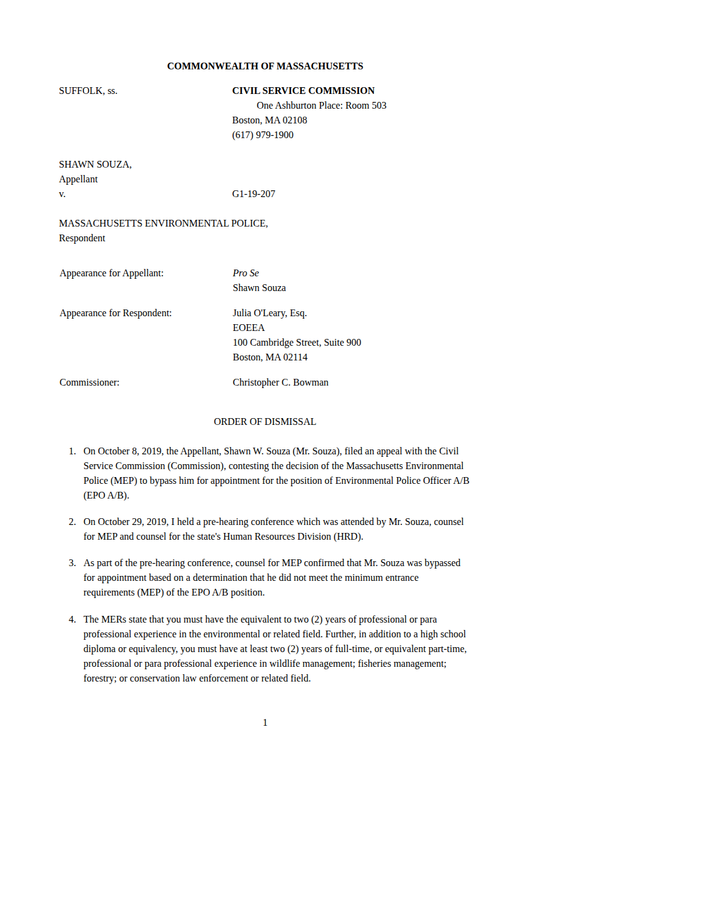COMMONWEALTH OF MASSACHUSETTS
| SUFFOLK, ss. | CIVIL SERVICE COMMISSION One Ashburton Place: Room 503 Boston, MA 02108 (617) 979-1900 |
SHAWN SOUZA,
Appellant
| v. | G1-19-207 |
MASSACHUSETTS ENVIRONMENTAL POLICE,
Respondent
| Appearance for Appellant: | Pro Se Shawn Souza |
| Appearance for Respondent: | Julia O'Leary, Esq. EOEEA 100 Cambridge Street, Suite 900 Boston, MA 02114 |
| Commissioner: | Christopher C. Bowman |
ORDER OF DISMISSAL
On October 8, 2019, the Appellant, Shawn W. Souza (Mr. Souza), filed an appeal with the Civil Service Commission (Commission), contesting the decision of the Massachusetts Environmental Police (MEP) to bypass him for appointment for the position of Environmental Police Officer A/B (EPO A/B).
On October 29, 2019, I held a pre-hearing conference which was attended by Mr. Souza, counsel for MEP and counsel for the state's Human Resources Division (HRD).
As part of the pre-hearing conference, counsel for MEP confirmed that Mr. Souza was bypassed for appointment based on a determination that he did not meet the minimum entrance requirements (MEP) of the EPO A/B position.
The MERs state that you must have the equivalent to two (2) years of professional or para professional experience in the environmental or related field. Further, in addition to a high school diploma or equivalency, you must have at least two (2) years of full-time, or equivalent part-time, professional or para professional experience in wildlife management; fisheries management; forestry; or conservation law enforcement or related field.
1